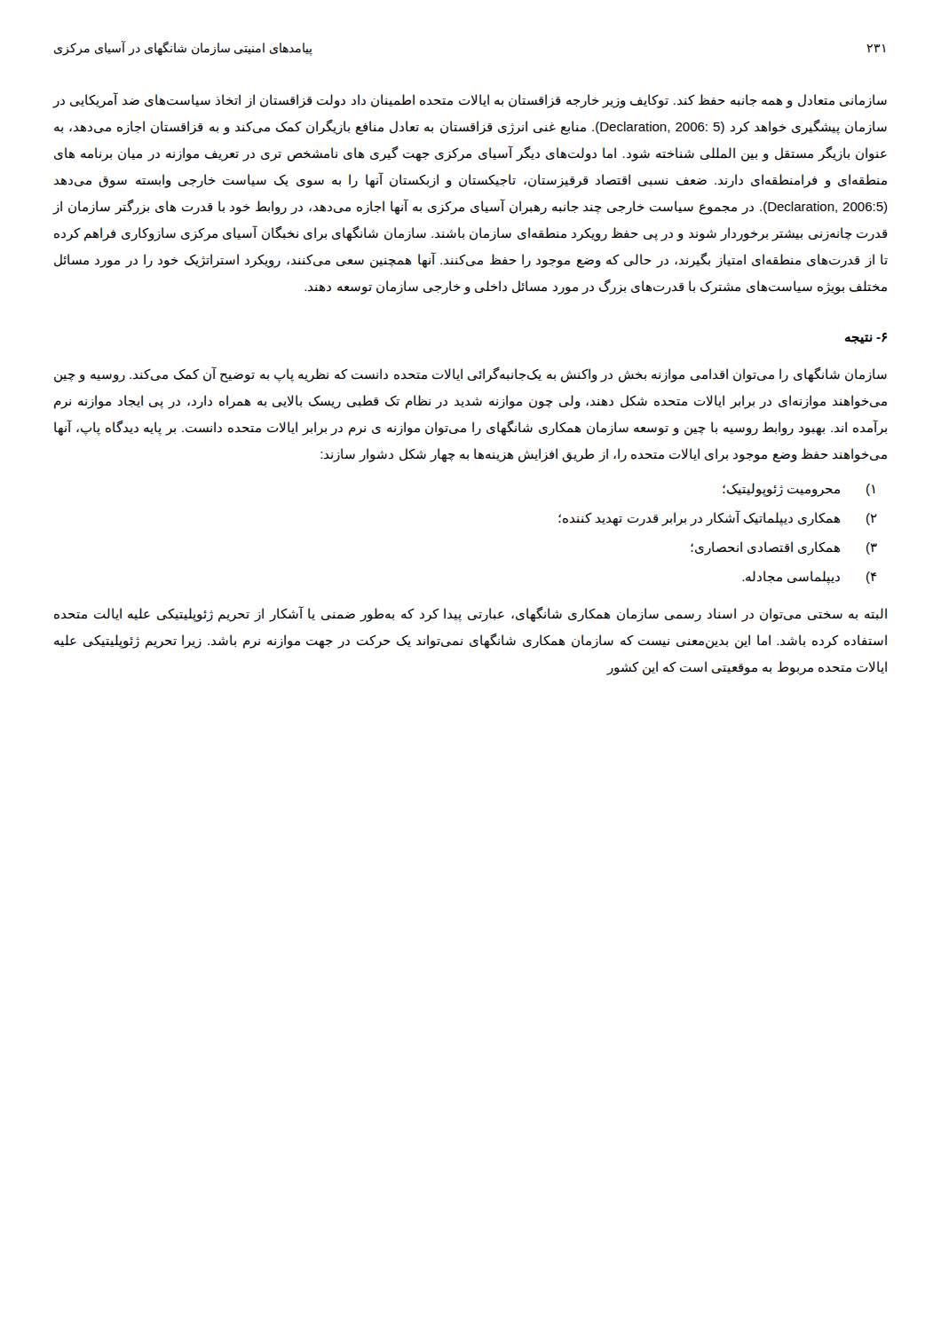۲۳۱ پیامدهای امنیتی سازمان شانگهای در آسیای مرکزی
سازمانی متعادل و همه جانبه حفظ کند. توکایف وزیر خارجه قزاقستان به ایالات متحده اطمینان داد دولت قزاقستان از اتخاذ سیاست‌های ضد آمریکایی در سازمان پیشگیری خواهد کرد (Declaration, 2006: 5). منابع غنی انرژی قزاقستان به تعادل منافع بازیگران کمک می‌کند و به قزاقستان اجازه می‌دهد، به عنوان بازیگر مستقل و بین المللی شناخته شود. اما دولت‌های دیگر آسیای مرکزی جهت گیری های نامشخص تری در تعریف موازنه در میان برنامه های منطقه‌ای و فرامنطقه‌ای دارند. ضعف نسبی اقتصاد قرقیزستان، تاجیکستان و ازبکستان آنها را به سوی یک سیاست خارجی وابسته سوق می‌دهد (Declaration, 2006:5). در مجموع سیاست خارجی چند جانبه رهبران آسیای مرکزی به آنها اجازه می‌دهد، در روابط خود با قدرت های بزرگتر سازمان از قدرت چانه‌زنی بیشتر برخوردار شوند و در پی حفظ رویکرد منطقه‌ای سازمان باشند. سازمان شانگهای برای نخبگان آسیای مرکزی سازوکاری فراهم کرده تا از قدرت‌های منطقه‌ای امتیاز بگیرند، در حالی که وضع موجود را حفظ می‌کنند. آنها همچنین سعی می‌کنند، رویکرد استراتژیک خود را در مورد مسائل مختلف بویژه سیاست‌های مشترک با قدرت‌های بزرگ در مورد مسائل داخلی و خارجی سازمان توسعه دهند.
۶- نتیجه
سازمان شانگهای را می‌توان اقدامی موازنه بخش در واکنش به یک‌جانبه‌گرائی ایالات متحده دانست که نظریه پاپ به توضیح آن کمک می‌کند. روسیه و چین می‌خواهند موازنه‌ای در برابر ایالات متحده شکل دهند، ولی چون موازنه شدید در نظام تک قطبی ریسک بالایی به همراه دارد، در پی ایجاد موازنه نرم برآمده اند. بهبود روابط روسیه با چین و توسعه سازمان همکاری شانگهای را می‌توان موازنه ی نرم در برابر ایالات متحده دانست. بر پایه دیدگاه پاپ، آنها می‌خواهند حفظ وضع موجود برای ایالات متحده را، از طریق افزایش هزینه‌ها به چهار شکل دشوار سازند:
۱) محرومیت ژئوپولیتیک؛
۲) همکاری دیپلماتیک آشکار در برابر قدرت تهدید کننده؛
۳) همکاری اقتصادی انحصاری؛
۴) دیپلماسی مجادله.
البته به سختی می‌توان در اسناد رسمی سازمان همکاری شانگهای، عبارتی پیدا کرد که به‌طور ضمنی یا آشکار از تحریم ژئوپلیتیکی علیه ایالت متحده استفاده کرده باشد. اما این بدین‌معنی نیست که سازمان همکاری شانگهای نمی‌تواند یک حرکت در جهت موازنه نرم باشد. زیرا تحریم ژئوپلیتیکی علیه ایالات متحده مربوط به موقعیتی است که این کشور